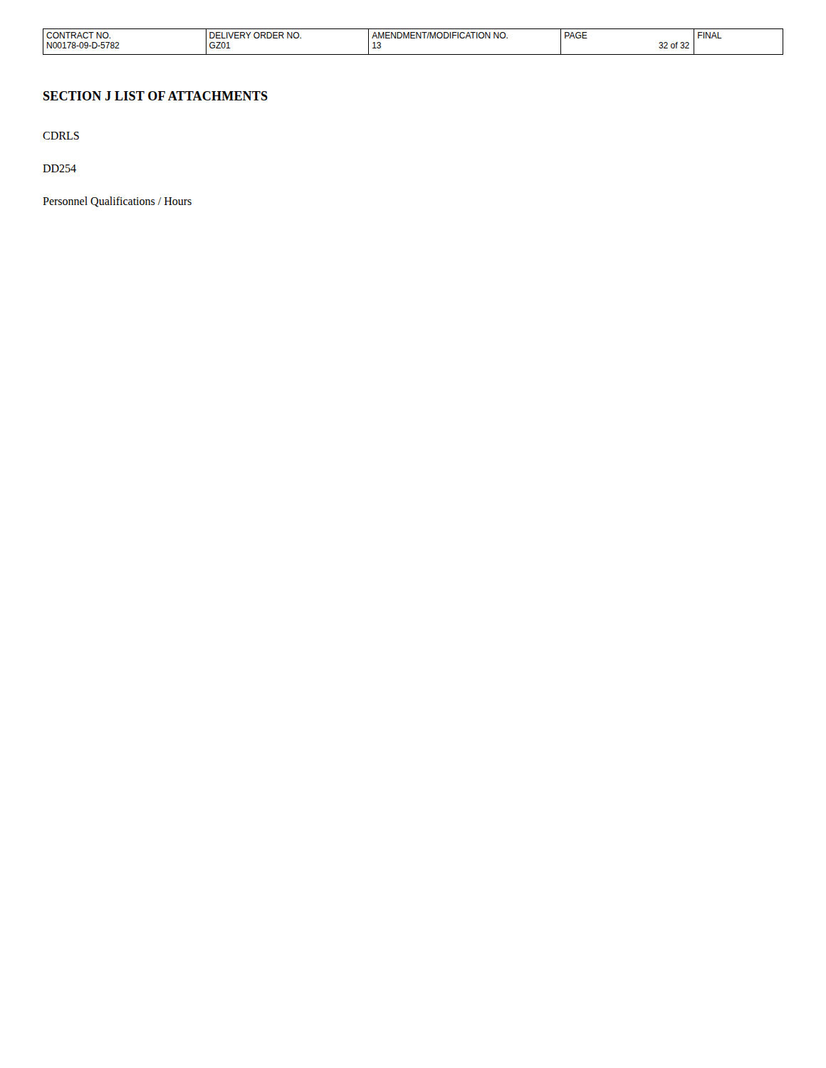| CONTRACT NO. N00178-09-D-5782 | DELIVERY ORDER NO. GZ01 | AMENDMENT/MODIFICATION NO. 13 | PAGE 32 of 32 | FINAL |
SECTION J LIST OF ATTACHMENTS
CDRLS
DD254
Personnel Qualifications / Hours